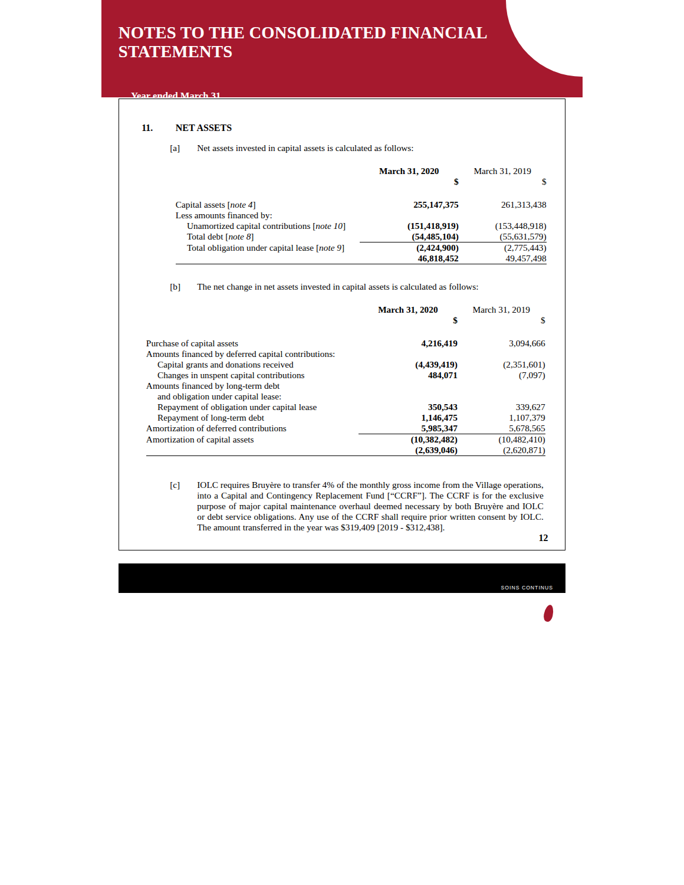NOTES TO THE CONSOLIDATED FINANCIAL STATEMENTS
Year ended March 31
11. NET ASSETS
[a] Net assets invested in capital assets is calculated as follows:
| | March 31, 2020 | March 31, 2019 |
| | $ | $ |
| Capital assets [ note 4 ] | 255,147,375 | 261,313,438 |
| Less amounts financed by: | | |
| Unamortized capital contributions [ note 10 ] | (151,418,919) | (153,448,918) |
| Total debt [ note 8 ] | (54,485,104) | (55,631,579) |
| Total obligation under capital lease [ note 9 ] | (2,424,900) | (2,775,443) |
| | 46,818,452 | 49,457,498 |
[b] The net change in net assets invested in capital assets is calculated as follows:
| | March 31, 2020 | March 31, 2019 |
| | $ | $ |
| Purchase of capital assets | 4,216,419 | 3,094,666 |
| Amounts financed by deferred capital contributions: | | |
| Capital grants and donations received | (4,439,419) | (2,351,601) |
| Changes in unspent capital contributions | 484,071 | (7,097) |
| Amounts financed by long-term debt | | |
| and obligation under capital lease: | | |
| Repayment of obligation under capital lease | 350,543 | 339,627 |
| Repayment of long-term debt | 1,146,475 | 1,107,379 |
| Amortization of deferred contributions | 5,985,347 | 5,678,565 |
| Amortization of capital assets | (10,382,482) | (10,482,410) |
| | (2,639,046) | (2,620,871) |
[c] IOLC requires Bruyère to transfer 4% of the monthly gross income from the Village operations, into a Capital and Contingency Replacement Fund [“CCRF”]. The CCRF is for the exclusive purpose of major capital maintenance overhaul deemed necessary by both Bruyère and IOLC or debt service obligations. Any use of the CCRF shall require prior written consent by IOLC. The amount transferred in the year was $319,409 [2019 - $312,438].
12
www.bruyere.org
SOINS CONTINUS
Bruyère
CONTINUING CARE